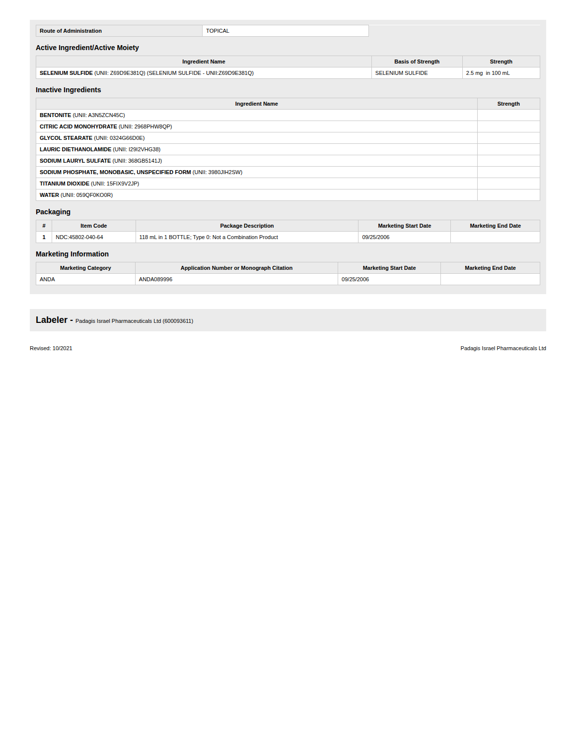| Route of Administration | TOPICAL | |
Active Ingredient/Active Moiety
| Ingredient Name | Basis of Strength | Strength |
| --- | --- | --- |
| SELENIUM SULFIDE (UNII: Z69D9E381Q) (SELENIUM SULFIDE - UNII:Z69D9E381Q) | SELENIUM SULFIDE | 2.5 mg in 100 mL |
Inactive Ingredients
| Ingredient Name | Strength |
| --- | --- |
| BENTONITE (UNII: A3N5ZCN45C) | |
| CITRIC ACID MONOHYDRATE (UNII: 2968PHW8QP) | |
| GLYCOL STEARATE (UNII: 0324G66D0E) | |
| LAURIC DIETHANOLAMIDE (UNII: I29I2VHG38) | |
| SODIUM LAURYL SULFATE (UNII: 368GB5141J) | |
| SODIUM PHOSPHATE, MONOBASIC, UNSPECIFIED FORM (UNII: 3980JIH2SW) | |
| TITANIUM DIOXIDE (UNII: 15FIX9V2JP) | |
| WATER (UNII: 059QF0KO0R) | |
Packaging
| # | Item Code | Package Description | Marketing Start Date | Marketing End Date |
| --- | --- | --- | --- | --- |
| 1 | NDC:45802-040-64 | 118 mL in 1 BOTTLE; Type 0: Not a Combination Product | 09/25/2006 | |
Marketing Information
| Marketing Category | Application Number or Monograph Citation | Marketing Start Date | Marketing End Date |
| --- | --- | --- | --- |
| ANDA | ANDA089996 | 09/25/2006 | |
Labeler - Padagis Israel Pharmaceuticals Ltd (600093611)
Revised: 10/2021
Padagis Israel Pharmaceuticals Ltd